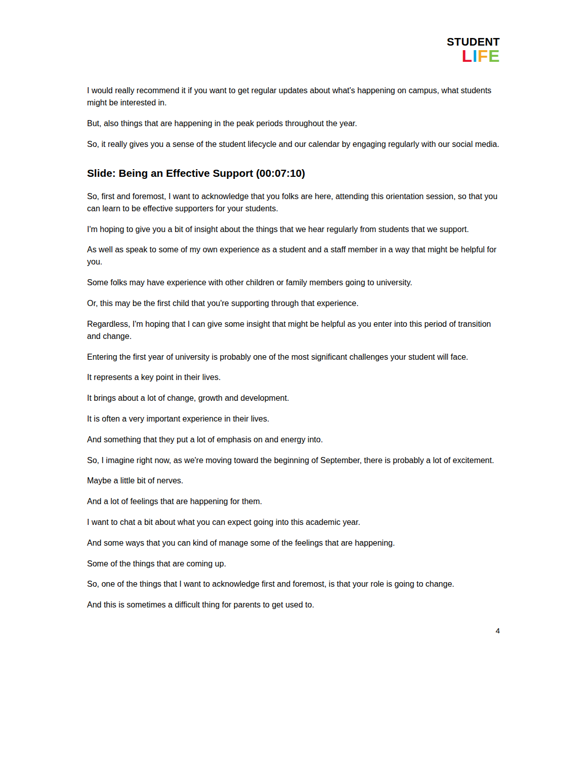STUDENT LIFE
I would really recommend it if you want to get regular updates about what's happening on campus, what students might be interested in.
But, also things that are happening in the peak periods throughout the year.
So, it really gives you a sense of the student lifecycle and our calendar by engaging regularly with our social media.
Slide: Being an Effective Support (00:07:10)
So, first and foremost, I want to acknowledge that you folks are here, attending this orientation session, so that you can learn to be effective supporters for your students.
I'm hoping to give you a bit of insight about the things that we hear regularly from students that we support.
As well as speak to some of my own experience as a student and a staff member in a way that might be helpful for you.
Some folks may have experience with other children or family members going to university.
Or, this may be the first child that you're supporting through that experience.
Regardless, I'm hoping that I can give some insight that might be helpful as you enter into this period of transition and change.
Entering the first year of university is probably one of the most significant challenges your student will face.
It represents a key point in their lives.
It brings about a lot of change, growth and development.
It is often a very important experience in their lives.
And something that they put a lot of emphasis on and energy into.
So, I imagine right now, as we're moving toward the beginning of September, there is probably a lot of excitement.
Maybe a little bit of nerves.
And a lot of feelings that are happening for them.
I want to chat a bit about what you can expect going into this academic year.
And some ways that you can kind of manage some of the feelings that are happening.
Some of the things that are coming up.
So, one of the things that I want to acknowledge first and foremost, is that your role is going to change.
And this is sometimes a difficult thing for parents to get used to.
4